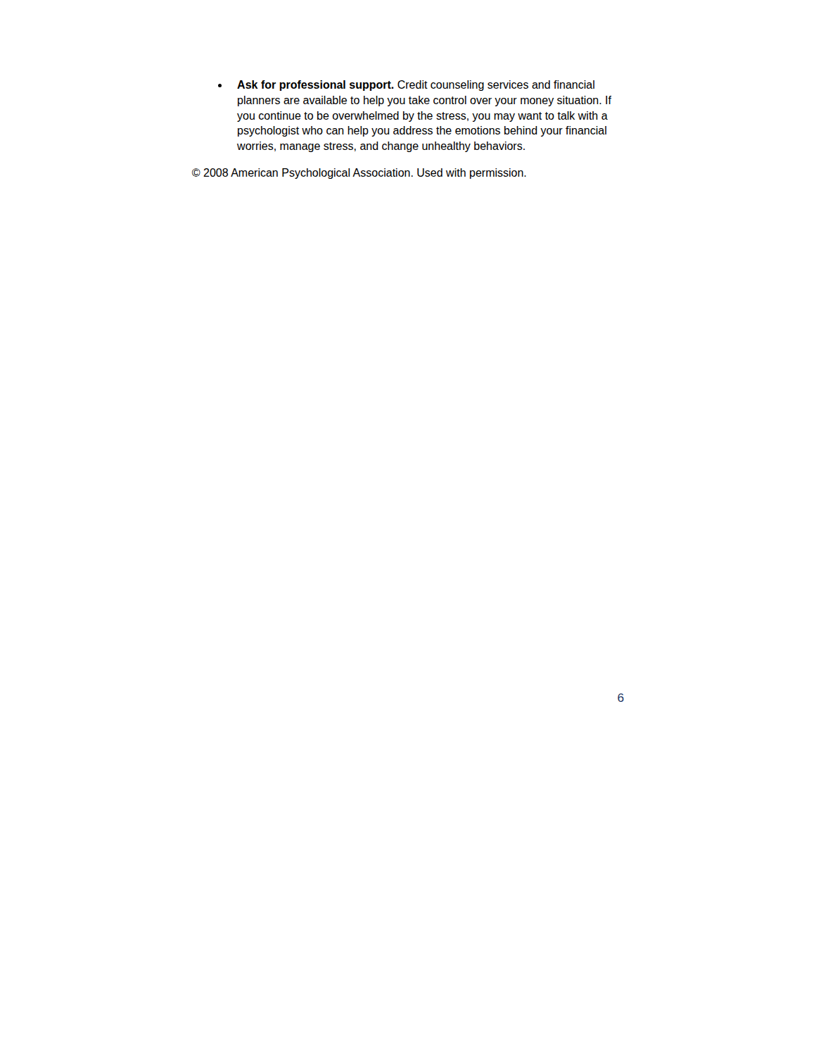Ask for professional support. Credit counseling services and financial planners are available to help you take control over your money situation. If you continue to be overwhelmed by the stress, you may want to talk with a psychologist who can help you address the emotions behind your financial worries, manage stress, and change unhealthy behaviors.
© 2008 American Psychological Association. Used with permission.
6